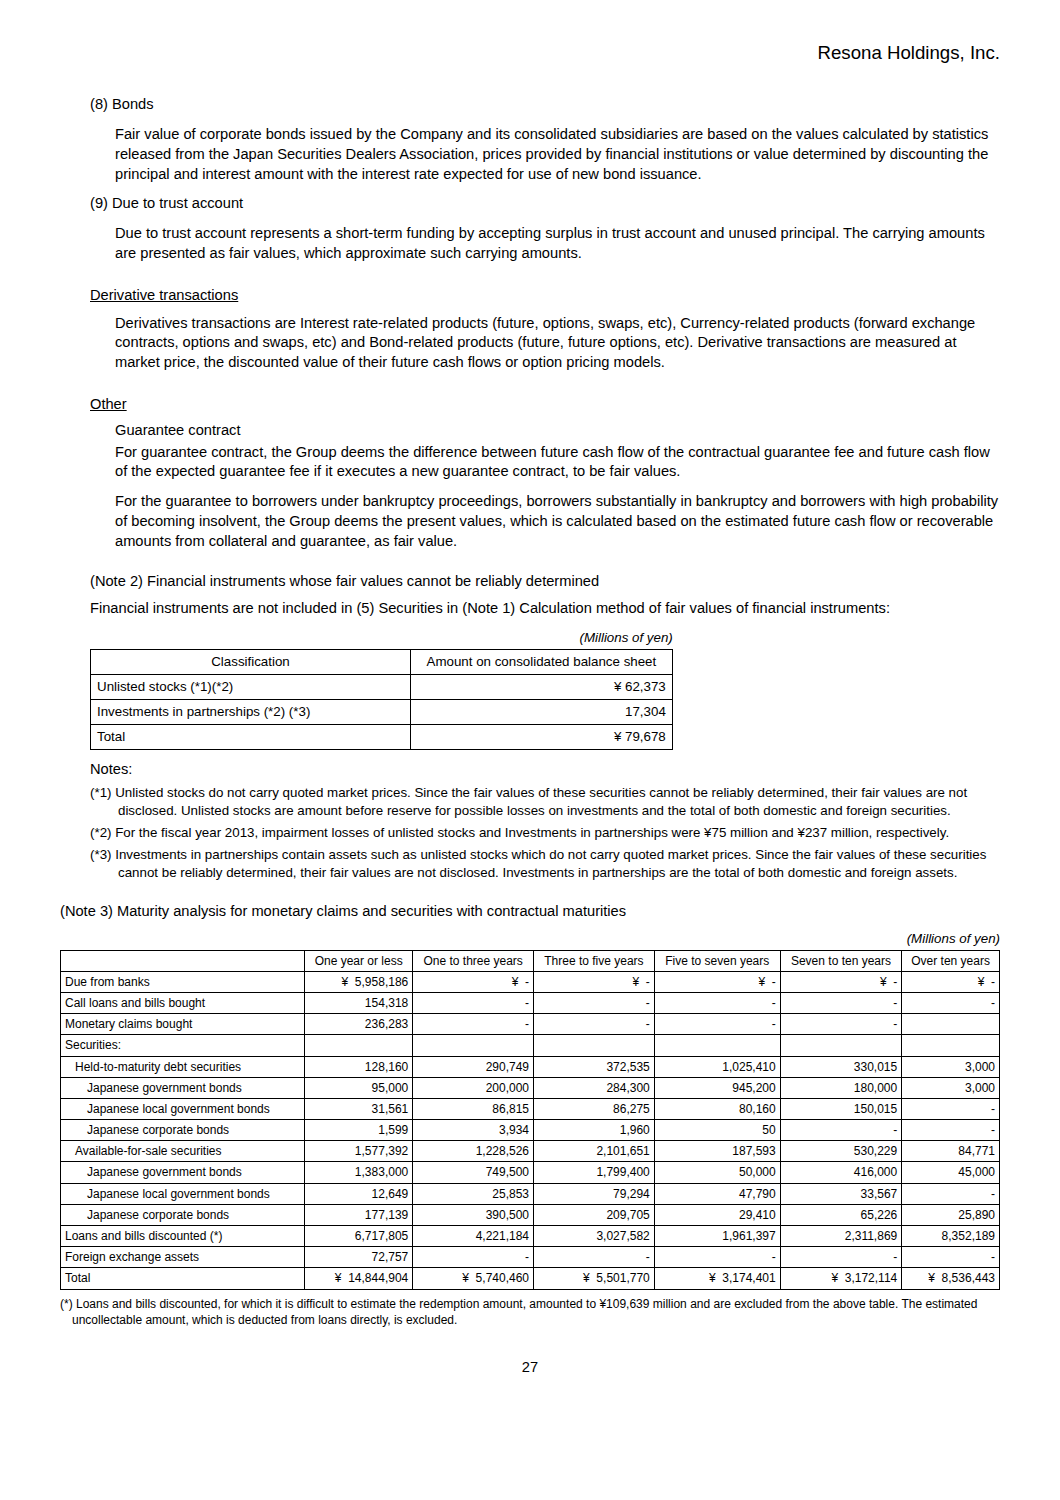Resona Holdings, Inc.
(8) Bonds
Fair value of corporate bonds issued by the Company and its consolidated subsidiaries are based on the values calculated by statistics released from the Japan Securities Dealers Association, prices provided by financial institutions or value determined by discounting the principal and interest amount with the interest rate expected for use of new bond issuance.
(9) Due to trust account
Due to trust account represents a short-term funding by accepting surplus in trust account and unused principal. The carrying amounts are presented as fair values, which approximate such carrying amounts.
Derivative transactions
Derivatives transactions are Interest rate-related products (future, options, swaps, etc), Currency-related products (forward exchange contracts, options and swaps, etc) and Bond-related products (future, future options, etc). Derivative transactions are measured at market price, the discounted value of their future cash flows or option pricing models.
Other
Guarantee contract
For guarantee contract, the Group deems the difference between future cash flow of the contractual guarantee fee and future cash flow of the expected guarantee fee if it executes a new guarantee contract, to be fair values.
For the guarantee to borrowers under bankruptcy proceedings, borrowers substantially in bankruptcy and borrowers with high probability of becoming insolvent, the Group deems the present values, which is calculated based on the estimated future cash flow or recoverable amounts from collateral and guarantee, as fair value.
(Note 2) Financial instruments whose fair values cannot be reliably determined
Financial instruments are not included in (5) Securities in (Note 1) Calculation method of fair values of financial instruments:
(Millions of yen)
| Classification | Amount on consolidated balance sheet |
| --- | --- |
| Unlisted stocks (*1)(*2) | ¥ 62,373 |
| Investments in partnerships (*2) (*3) | 17,304 |
| Total | ¥ 79,678 |
Notes:
(*1) Unlisted stocks do not carry quoted market prices. Since the fair values of these securities cannot be reliably determined, their fair values are not disclosed. Unlisted stocks are amount before reserve for possible losses on investments and the total of both domestic and foreign securities.
(*2) For the fiscal year 2013, impairment losses of unlisted stocks and Investments in partnerships were ¥75 million and ¥237 million, respectively.
(*3) Investments in partnerships contain assets such as unlisted stocks which do not carry quoted market prices. Since the fair values of these securities cannot be reliably determined, their fair values are not disclosed. Investments in partnerships are the total of both domestic and foreign assets.
(Note 3) Maturity analysis for monetary claims and securities with contractual maturities
(Millions of yen)
| | One year or less | One to three years | Three to five years | Five to seven years | Seven to ten years | Over ten years |
| --- | --- | --- | --- | --- | --- | --- |
| Due from banks | ¥ 5,958,186 | ¥ - | ¥ - | ¥ - | ¥ - | ¥ - |
| Call loans and bills bought | 154,318 | - | - | - | - | - |
| Monetary claims bought | 236,283 | - | - | - | - | |
| Securities: | | | | | | |
| Held-to-maturity debt securities | 128,160 | 290,749 | 372,535 | 1,025,410 | 330,015 | 3,000 |
| Japanese government bonds | 95,000 | 200,000 | 284,300 | 945,200 | 180,000 | 3,000 |
| Japanese local government bonds | 31,561 | 86,815 | 86,275 | 80,160 | 150,015 | - |
| Japanese corporate bonds | 1,599 | 3,934 | 1,960 | 50 | - | - |
| Available-for-sale securities | 1,577,392 | 1,228,526 | 2,101,651 | 187,593 | 530,229 | 84,771 |
| Japanese government bonds | 1,383,000 | 749,500 | 1,799,400 | 50,000 | 416,000 | 45,000 |
| Japanese local government bonds | 12,649 | 25,853 | 79,294 | 47,790 | 33,567 | - |
| Japanese corporate bonds | 177,139 | 390,500 | 209,705 | 29,410 | 65,226 | 25,890 |
| Loans and bills discounted (*) | 6,717,805 | 4,221,184 | 3,027,582 | 1,961,397 | 2,311,869 | 8,352,189 |
| Foreign exchange assets | 72,757 | - | - | - | - | - |
| Total | ¥ 14,844,904 | ¥ 5,740,460 | ¥ 5,501,770 | ¥ 3,174,401 | ¥ 3,172,114 | ¥ 8,536,443 |
(*) Loans and bills discounted, for which it is difficult to estimate the redemption amount, amounted to ¥109,639 million and are excluded from the above table. The estimated uncollectable amount, which is deducted from loans directly, is excluded.
27